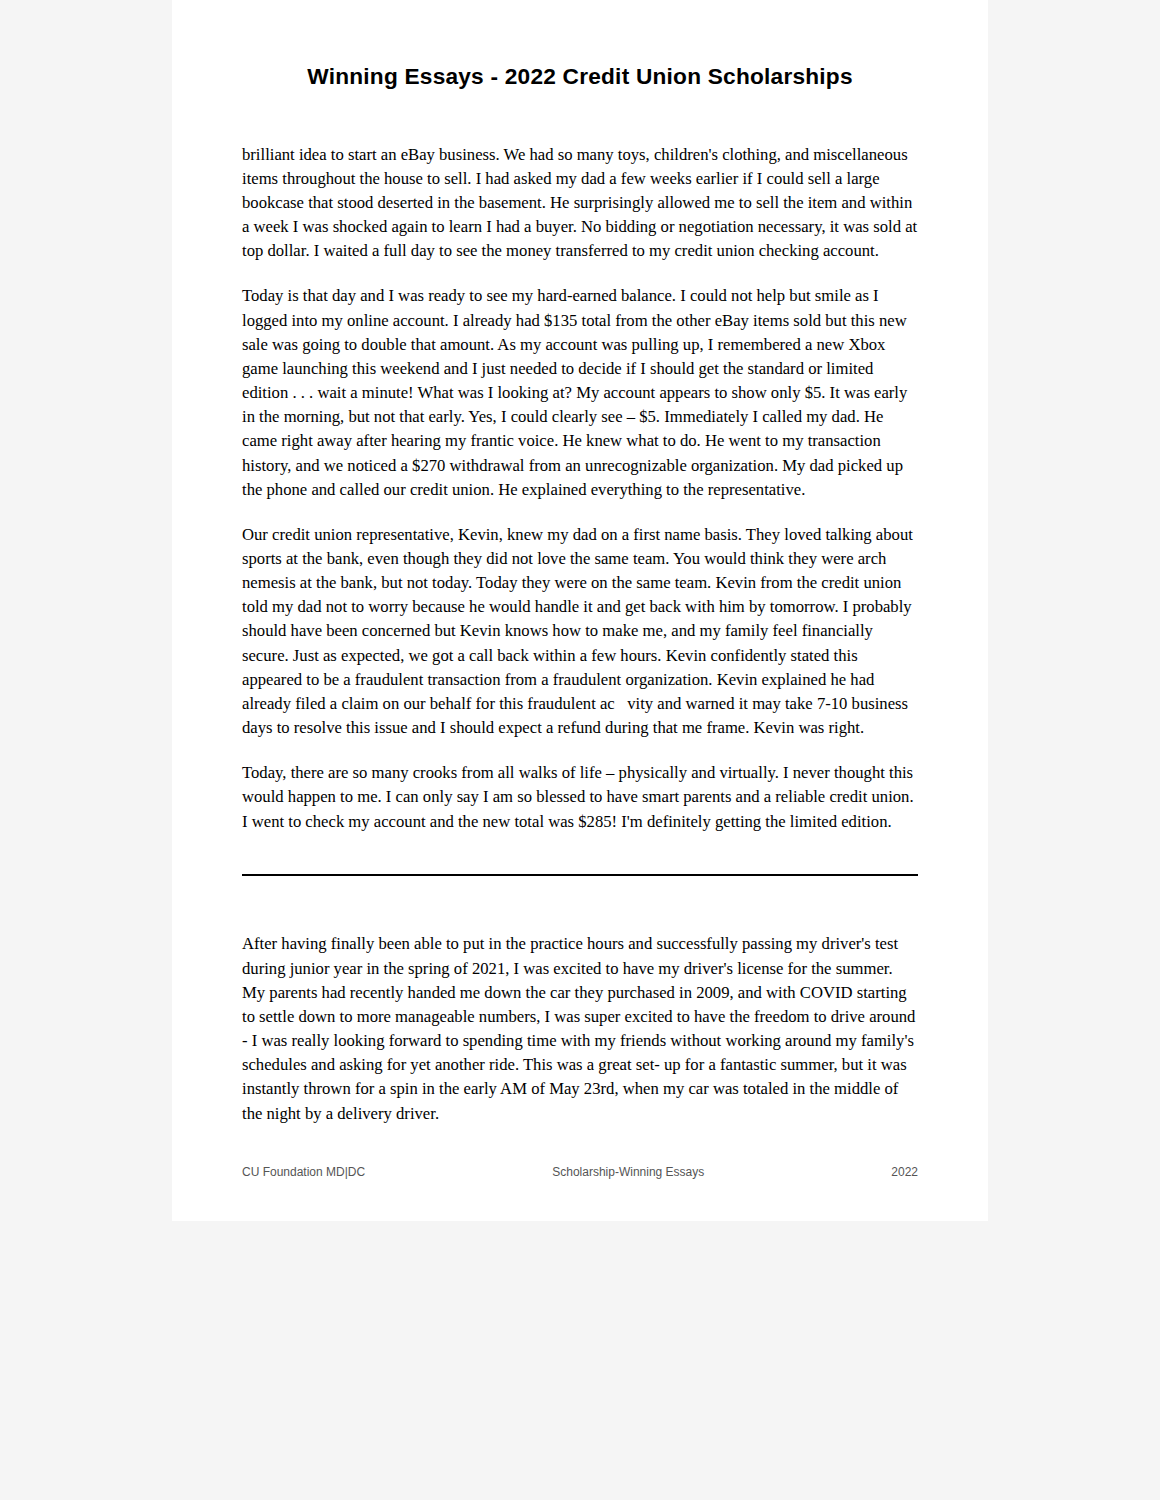Winning Essays - 2022 Credit Union Scholarships
brilliant idea to start an eBay business. We had so many toys, children's clothing, and miscellaneous items throughout the house to sell. I had asked my dad a few weeks earlier if I could sell a large bookcase that stood deserted in the basement. He surprisingly allowed me to sell the item and within a week I was shocked again to learn I had a buyer. No bidding or negotiation necessary, it was sold at top dollar. I waited a full day to see the money transferred to my credit union checking account.
Today is that day and I was ready to see my hard-earned balance. I could not help but smile as I logged into my online account. I already had $135 total from the other eBay items sold but this new sale was going to double that amount. As my account was pulling up, I remembered a new Xbox game launching this weekend and I just needed to decide if I should get the standard or limited edition . . . wait a minute! What was I looking at? My account appears to show only $5. It was early in the morning, but not that early. Yes, I could clearly see – $5. Immediately I called my dad. He came right away after hearing my frantic voice. He knew what to do. He went to my transaction history, and we noticed a $270 withdrawal from an unrecognizable organization. My dad picked up the phone and called our credit union. He explained everything to the representative.
Our credit union representative, Kevin, knew my dad on a first name basis. They loved talking about sports at the bank, even though they did not love the same team. You would think they were arch nemesis at the bank, but not today. Today they were on the same team. Kevin from the credit union told my dad not to worry because he would handle it and get back with him by tomorrow. I probably should have been concerned but Kevin knows how to make me, and my family feel financially secure. Just as expected, we got a call back within a few hours. Kevin confidently stated this appeared to be a fraudulent transaction from a fraudulent organization. Kevin explained he had already filed a claim on our behalf for this fraudulent ac vity and warned it may take 7-10 business days to resolve this issue and I should expect a refund during that me frame. Kevin was right.
Today, there are so many crooks from all walks of life – physically and virtually. I never thought this would happen to me. I can only say I am so blessed to have smart parents and a reliable credit union. I went to check my account and the new total was $285! I'm definitely getting the limited edition.
After having finally been able to put in the practice hours and successfully passing my driver's test during junior year in the spring of 2021, I was excited to have my driver's license for the summer. My parents had recently handed me down the car they purchased in 2009, and with COVID starting to settle down to more manageable numbers, I was super excited to have the freedom to drive around - I was really looking forward to spending time with my friends without working around my family's schedules and asking for yet another ride. This was a great set- up for a fantastic summer, but it was instantly thrown for a spin in the early AM of May 23rd, when my car was totaled in the middle of the night by a delivery driver.
CU Foundation MD|DC Scholarship-Winning Essays 2022